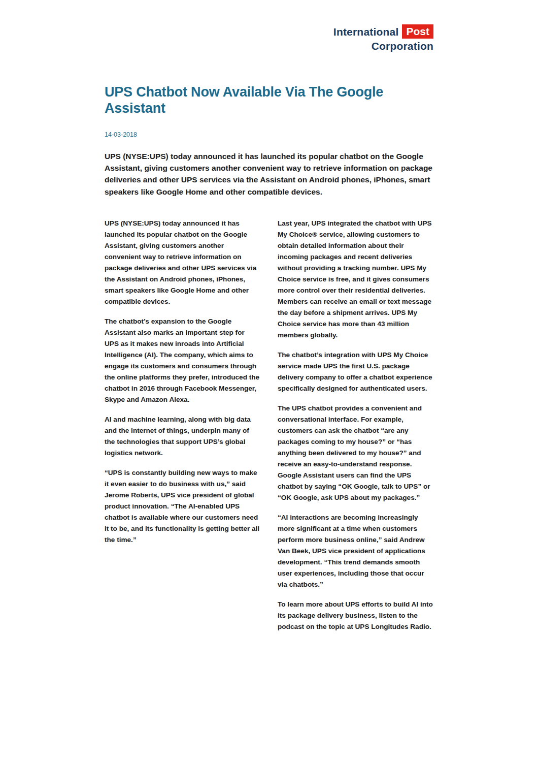International Post
Corporation
UPS Chatbot Now Available Via The Google Assistant
14-03-2018
UPS (NYSE:UPS) today announced it has launched its popular chatbot on the Google Assistant, giving customers another convenient way to retrieve information on package deliveries and other UPS services via the Assistant on Android phones, iPhones, smart speakers like Google Home and other compatible devices.
UPS (NYSE:UPS) today announced it has launched its popular chatbot on the Google Assistant, giving customers another convenient way to retrieve information on package deliveries and other UPS services via the Assistant on Android phones, iPhones, smart speakers like Google Home and other compatible devices.
The chatbot’s expansion to the Google Assistant also marks an important step for UPS as it makes new inroads into Artificial Intelligence (AI). The company, which aims to engage its customers and consumers through the online platforms they prefer, introduced the chatbot in 2016 through Facebook Messenger, Skype and Amazon Alexa.
AI and machine learning, along with big data and the internet of things, underpin many of the technologies that support UPS’s global logistics network.
“UPS is constantly building new ways to make it even easier to do business with us,” said Jerome Roberts, UPS vice president of global product innovation. “The AI-enabled UPS chatbot is available where our customers need it to be, and its functionality is getting better all the time.”
Last year, UPS integrated the chatbot with UPS My Choice® service, allowing customers to obtain detailed information about their incoming packages and recent deliveries without providing a tracking number. UPS My Choice service is free, and it gives consumers more control over their residential deliveries. Members can receive an email or text message the day before a shipment arrives. UPS My Choice service has more than 43 million members globally.
The chatbot’s integration with UPS My Choice service made UPS the first U.S. package delivery company to offer a chatbot experience specifically designed for authenticated users.
The UPS chatbot provides a convenient and conversational interface. For example, customers can ask the chatbot “are any packages coming to my house?” or “has anything been delivered to my house?” and receive an easy-to-understand response. Google Assistant users can find the UPS chatbot by saying “OK Google, talk to UPS” or “OK Google, ask UPS about my packages.”
“AI interactions are becoming increasingly more significant at a time when customers perform more business online,” said Andrew Van Beek, UPS vice president of applications development. “This trend demands smooth user experiences, including those that occur via chatbots.”
To learn more about UPS efforts to build AI into its package delivery business, listen to the podcast on the topic at UPS Longitudes Radio.